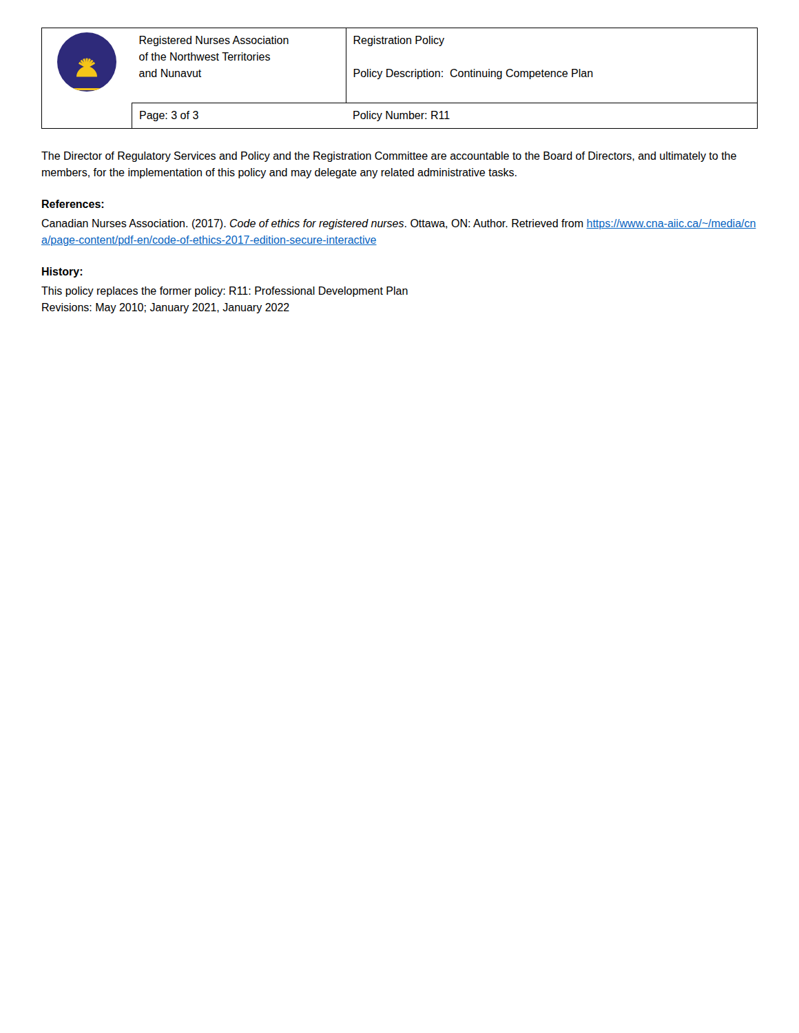| | Registered Nurses Association of the Northwest Territories and Nunavut | Registration Policy Policy Description: Continuing Competence Plan |
| Page: 3 of 3 | Policy Number: R11 |
The Director of Regulatory Services and Policy and the Registration Committee are accountable to the Board of Directors, and ultimately to the members, for the implementation of this policy and may delegate any related administrative tasks.
References:
Canadian Nurses Association. (2017). Code of ethics for registered nurses. Ottawa, ON: Author. Retrieved from https://www.cna-aiic.ca/~/media/cna/page-content/pdf-en/code-of-ethics-2017-edition-secure-interactive
History:
This policy replaces the former policy: R11: Professional Development Plan
Revisions: May 2010; January 2021, January 2022